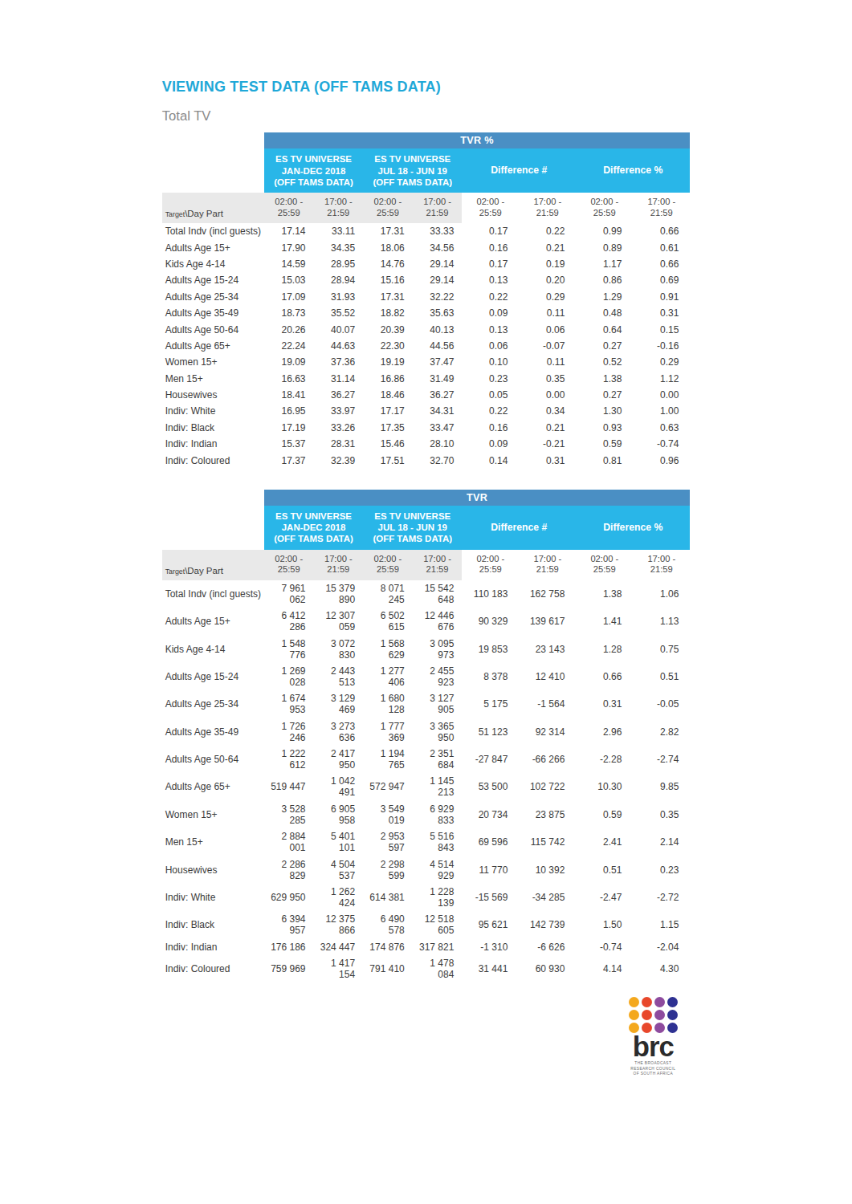VIEWING TEST DATA (OFF TAMS DATA)
Total TV
| | TVR % |
| --- | --- |
| | ES TV UNIVERSE JAN-DEC 2018 (OFF TAMS DATA) | ES TV UNIVERSE JUL 18 - JUN 19 (OFF TAMS DATA) | Difference # | Difference % |
| Target \Day Part | 02:00 - 25:59 | 17:00 - 21:59 | 02:00 - 25:59 | 17:00 - 21:59 | 02:00 - 25:59 | 17:00 - 21:59 | 02:00 - 25:59 | 17:00 - 21:59 |
| Total Indv (incl guests) | 17.14 | 33.11 | 17.31 | 33.33 | 0.17 | 0.22 | 0.99 | 0.66 |
| Adults Age 15+ | 17.90 | 34.35 | 18.06 | 34.56 | 0.16 | 0.21 | 0.89 | 0.61 |
| Kids Age 4-14 | 14.59 | 28.95 | 14.76 | 29.14 | 0.17 | 0.19 | 1.17 | 0.66 |
| Adults Age 15-24 | 15.03 | 28.94 | 15.16 | 29.14 | 0.13 | 0.20 | 0.86 | 0.69 |
| Adults Age 25-34 | 17.09 | 31.93 | 17.31 | 32.22 | 0.22 | 0.29 | 1.29 | 0.91 |
| Adults Age 35-49 | 18.73 | 35.52 | 18.82 | 35.63 | 0.09 | 0.11 | 0.48 | 0.31 |
| Adults Age 50-64 | 20.26 | 40.07 | 20.39 | 40.13 | 0.13 | 0.06 | 0.64 | 0.15 |
| Adults Age 65+ | 22.24 | 44.63 | 22.30 | 44.56 | 0.06 | -0.07 | 0.27 | -0.16 |
| Women 15+ | 19.09 | 37.36 | 19.19 | 37.47 | 0.10 | 0.11 | 0.52 | 0.29 |
| Men 15+ | 16.63 | 31.14 | 16.86 | 31.49 | 0.23 | 0.35 | 1.38 | 1.12 |
| Housewives | 18.41 | 36.27 | 18.46 | 36.27 | 0.05 | 0.00 | 0.27 | 0.00 |
| Indiv: White | 16.95 | 33.97 | 17.17 | 34.31 | 0.22 | 0.34 | 1.30 | 1.00 |
| Indiv: Black | 17.19 | 33.26 | 17.35 | 33.47 | 0.16 | 0.21 | 0.93 | 0.63 |
| Indiv: Indian | 15.37 | 28.31 | 15.46 | 28.10 | 0.09 | -0.21 | 0.59 | -0.74 |
| Indiv: Coloured | 17.37 | 32.39 | 17.51 | 32.70 | 0.14 | 0.31 | 0.81 | 0.96 |
| | TVR |
| --- | --- |
| | ES TV UNIVERSE JAN-DEC 2018 (OFF TAMS DATA) | ES TV UNIVERSE JUL 18 - JUN 19 (OFF TAMS DATA) | Difference # | Difference % |
| Target \Day Part | 02:00 - 25:59 | 17:00 - 21:59 | 02:00 - 25:59 | 17:00 - 21:59 | 02:00 - 25:59 | 17:00 - 21:59 | 02:00 - 25:59 | 17:00 - 21:59 |
| Total Indv (incl guests) | 7 961 062 | 15 379 890 | 8 071 245 | 15 542 648 | 110 183 | 162 758 | 1.38 | 1.06 |
| Adults Age 15+ | 6 412 286 | 12 307 059 | 6 502 615 | 12 446 676 | 90 329 | 139 617 | 1.41 | 1.13 |
| Kids Age 4-14 | 1 548 776 | 3 072 830 | 1 568 629 | 3 095 973 | 19 853 | 23 143 | 1.28 | 0.75 |
| Adults Age 15-24 | 1 269 028 | 2 443 513 | 1 277 406 | 2 455 923 | 8 378 | 12 410 | 0.66 | 0.51 |
| Adults Age 25-34 | 1 674 953 | 3 129 469 | 1 680 128 | 3 127 905 | 5 175 | -1 564 | 0.31 | -0.05 |
| Adults Age 35-49 | 1 726 246 | 3 273 636 | 1 777 369 | 3 365 950 | 51 123 | 92 314 | 2.96 | 2.82 |
| Adults Age 50-64 | 1 222 612 | 2 417 950 | 1 194 765 | 2 351 684 | -27 847 | -66 266 | -2.28 | -2.74 |
| Adults Age 65+ | 519 447 | 1 042 491 | 572 947 | 1 145 213 | 53 500 | 102 722 | 10.30 | 9.85 |
| Women 15+ | 3 528 285 | 6 905 958 | 3 549 019 | 6 929 833 | 20 734 | 23 875 | 0.59 | 0.35 |
| Men 15+ | 2 884 001 | 5 401 101 | 2 953 597 | 5 516 843 | 69 596 | 115 742 | 2.41 | 2.14 |
| Housewives | 2 286 829 | 4 504 537 | 2 298 599 | 4 514 929 | 11 770 | 10 392 | 0.51 | 0.23 |
| Indiv: White | 629 950 | 1 262 424 | 614 381 | 1 228 139 | -15 569 | -34 285 | -2.47 | -2.72 |
| Indiv: Black | 6 394 957 | 12 375 866 | 6 490 578 | 12 518 605 | 95 621 | 142 739 | 1.50 | 1.15 |
| Indiv: Indian | 176 186 | 324 447 | 174 876 | 317 821 | -1 310 | -6 626 | -0.74 | -2.04 |
| Indiv: Coloured | 759 969 | 1 417 154 | 791 410 | 1 478 084 | 31 441 | 60 930 | 4.14 | 4.30 |
brc
THE BROADCAST
RESEARCH COUNCIL
OF SOUTH AFRICA